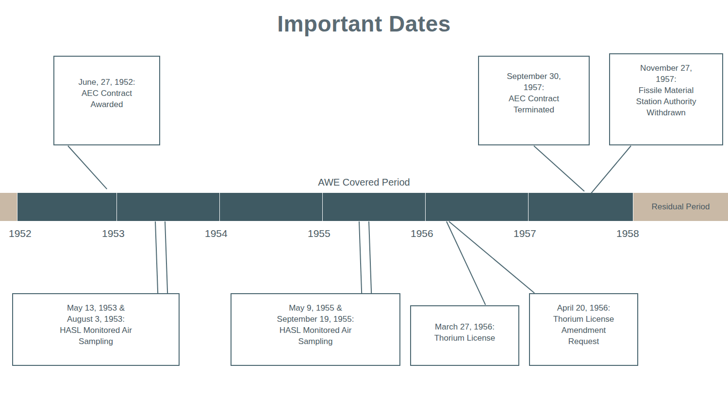Important Dates
June, 27, 1952:
AEC Contract
Awarded
September 30,
1957:
AEC Contract
Terminated
November 27,
1957:
Fissile Material
Station Authority
Withdrawn
May 13, 1953 &
August 3, 1953:
HASL Monitored Air
Sampling
May 9, 1955 &
September 19, 1955:
HASL Monitored Air
Sampling
March 27, 1956:
Thorium License
April 20, 1956:
Thorium License
Amendment
Request
AWE Covered Period
Residual Period
1952
1953
1954
1955
1956
1957
1958